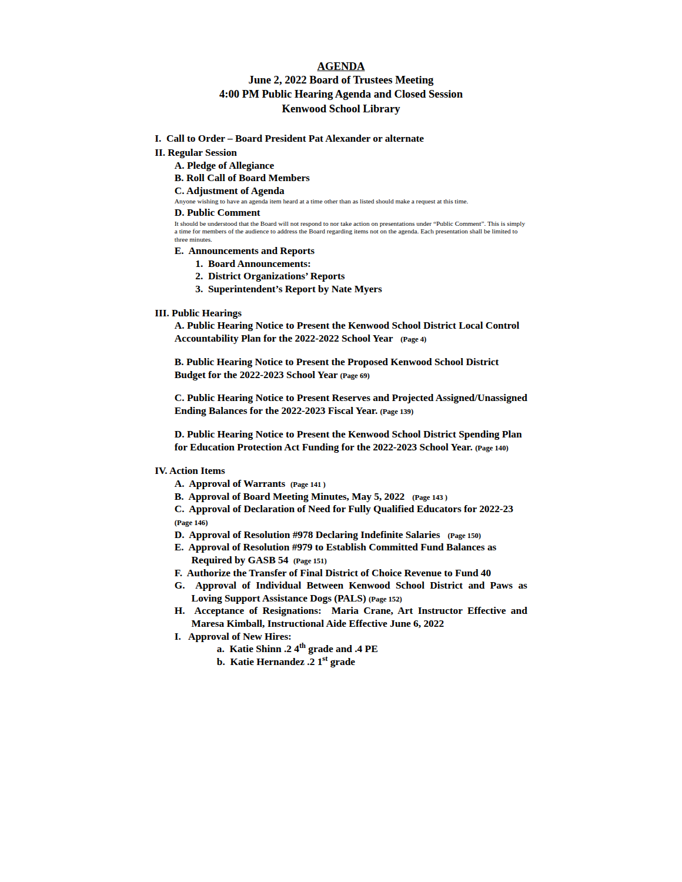AGENDA
June 2, 2022 Board of Trustees Meeting
4:00 PM Public Hearing Agenda and Closed Session
Kenwood School Library
I. Call to Order – Board President Pat Alexander or alternate
II. Regular Session
A. Pledge of Allegiance
B. Roll Call of Board Members
C. Adjustment of Agenda
Anyone wishing to have an agenda item heard at a time other than as listed should make a request at this time.
D. Public Comment
It should be understood that the Board will not respond to nor take action on presentations under “Public Comment”. This is simply a time for members of the audience to address the Board regarding items not on the agenda. Each presentation shall be limited to three minutes.
E. Announcements and Reports
1. Board Announcements:
2. District Organizations’ Reports
3. Superintendent’s Report by Nate Myers
III. Public Hearings
A. Public Hearing Notice to Present the Kenwood School District Local Control Accountability Plan for the 2022-2022 School Year (Page 4)
B. Public Hearing Notice to Present the Proposed Kenwood School District Budget for the 2022-2023 School Year (Page 69)
C. Public Hearing Notice to Present Reserves and Projected Assigned/Unassigned Ending Balances for the 2022-2023 Fiscal Year. (Page 139)
D. Public Hearing Notice to Present the Kenwood School District Spending Plan for Education Protection Act Funding for the 2022-2023 School Year. (Page 140)
IV. Action Items
A. Approval of Warrants (Page 141 )
B. Approval of Board Meeting Minutes, May 5, 2022 (Page 143 )
C. Approval of Declaration of Need for Fully Qualified Educators for 2022-23 (Page 146)
D. Approval of Resolution #978 Declaring Indefinite Salaries (Page 150)
E. Approval of Resolution #979 to Establish Committed Fund Balances as Required by GASB 54 (Page 151)
F. Authorize the Transfer of Final District of Choice Revenue to Fund 40
G. Approval of Individual Between Kenwood School District and Paws as Loving Support Assistance Dogs (PALS) (Page 152)
H. Acceptance of Resignations: Maria Crane, Art Instructor Effective and Maresa Kimball, Instructional Aide Effective June 6, 2022
I. Approval of New Hires:
a. Katie Shinn .2 4th grade and .4 PE
b. Katie Hernandez .2 1st grade